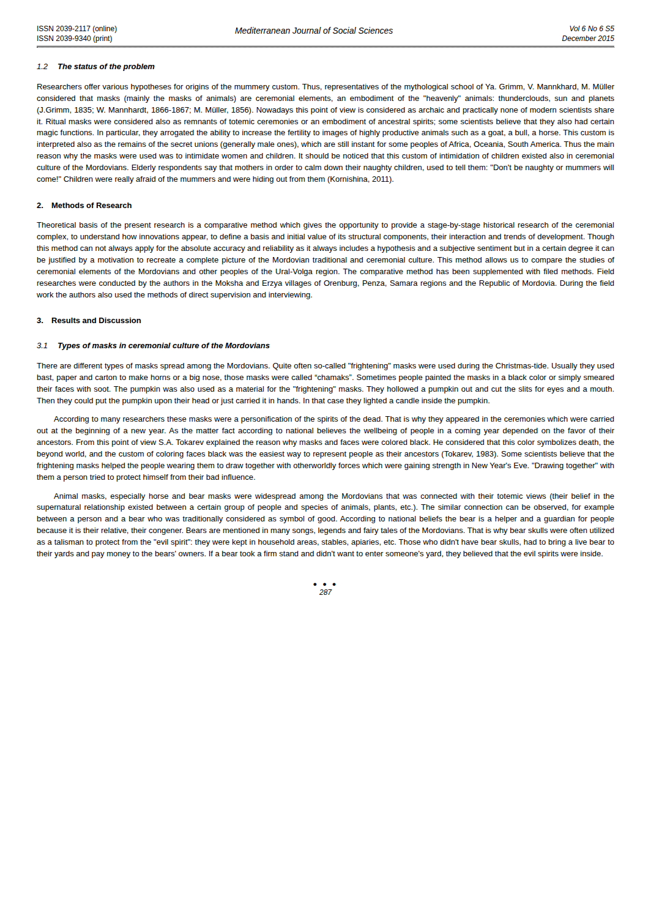| ISSN 2039-2117 (online) ISSN 2039-9340 (print) | Mediterranean Journal of Social Sciences | Vol 6 No 6 S5 December 2015 |
1.2 The status of the problem
Researchers offer various hypotheses for origins of the mummery custom. Thus, representatives of the mythological school of Ya. Grimm, V. Mannkhard, M. Müller considered that masks (mainly the masks of animals) are ceremonial elements, an embodiment of the "heavenly" animals: thunderclouds, sun and planets (J.Grimm, 1835; W. Mannhardt, 1866-1867; M. Müller, 1856). Nowadays this point of view is considered as archaic and practically none of modern scientists share it. Ritual masks were considered also as remnants of totemic ceremonies or an embodiment of ancestral spirits; some scientists believe that they also had certain magic functions. In particular, they arrogated the ability to increase the fertility to images of highly productive animals such as a goat, a bull, a horse. This custom is interpreted also as the remains of the secret unions (generally male ones), which are still instant for some peoples of Africa, Oceania, South America. Thus the main reason why the masks were used was to intimidate women and children. It should be noticed that this custom of intimidation of children existed also in ceremonial culture of the Mordovians. Elderly respondents say that mothers in order to calm down their naughty children, used to tell them: "Don't be naughty or mummers will come!" Children were really afraid of the mummers and were hiding out from them (Kornishina, 2011).
2. Methods of Research
Theoretical basis of the present research is a comparative method which gives the opportunity to provide a stage-by-stage historical research of the ceremonial complex, to understand how innovations appear, to define a basis and initial value of its structural components, their interaction and trends of development. Though this method can not always apply for the absolute accuracy and reliability as it always includes a hypothesis and a subjective sentiment but in a certain degree it can be justified by a motivation to recreate a complete picture of the Mordovian traditional and ceremonial culture. This method allows us to compare the studies of ceremonial elements of the Mordovians and other peoples of the Ural-Volga region. The comparative method has been supplemented with filed methods. Field researches were conducted by the authors in the Moksha and Erzya villages of Orenburg, Penza, Samara regions and the Republic of Mordovia. During the field work the authors also used the methods of direct supervision and interviewing.
3. Results and Discussion
3.1 Types of masks in ceremonial culture of the Mordovians
There are different types of masks spread among the Mordovians. Quite often so-called "frightening" masks were used during the Christmas-tide. Usually they used bast, paper and carton to make horns or a big nose, those masks were called “chamaks”. Sometimes people painted the masks in a black color or simply smeared their faces with soot. The pumpkin was also used as a material for the "frightening" masks. They hollowed a pumpkin out and cut the slits for eyes and a mouth. Then they could put the pumpkin upon their head or just carried it in hands. In that case they lighted a candle inside the pumpkin.
According to many researchers these masks were a personification of the spirits of the dead. That is why they appeared in the ceremonies which were carried out at the beginning of a new year. As the matter fact according to national believes the wellbeing of people in a coming year depended on the favor of their ancestors. From this point of view S.A. Tokarev explained the reason why masks and faces were colored black. He considered that this color symbolizes death, the beyond world, and the custom of coloring faces black was the easiest way to represent people as their ancestors (Tokarev, 1983). Some scientists believe that the frightening masks helped the people wearing them to draw together with otherworldly forces which were gaining strength in New Year's Eve. "Drawing together" with them a person tried to protect himself from their bad influence.
Animal masks, especially horse and bear masks were widespread among the Mordovians that was connected with their totemic views (their belief in the supernatural relationship existed between a certain group of people and species of animals, plants, etc.). The similar connection can be observed, for example between a person and a bear who was traditionally considered as symbol of good. According to national beliefs the bear is a helper and a guardian for people because it is their relative, their congener. Bears are mentioned in many songs, legends and fairy tales of the Mordovians. That is why bear skulls were often utilized as a talisman to protect from the "evil spirit": they were kept in household areas, stables, apiaries, etc. Those who didn't have bear skulls, had to bring a live bear to their yards and pay money to the bears' owners. If a bear took a firm stand and didn't want to enter someone's yard, they believed that the evil spirits were inside.
● ● ●
287